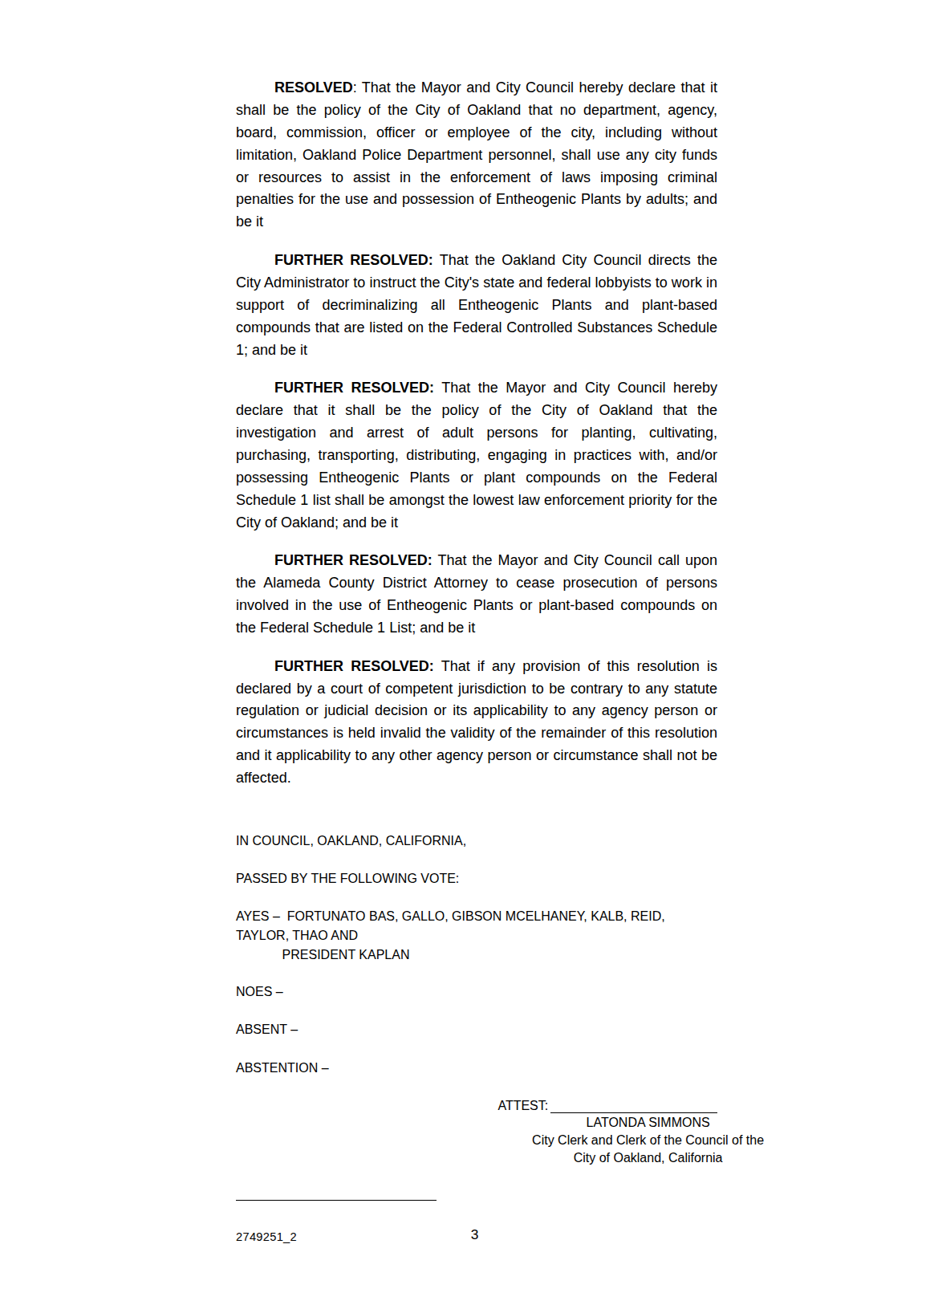RESOLVED: That the Mayor and City Council hereby declare that it shall be the policy of the City of Oakland that no department, agency, board, commission, officer or employee of the city, including without limitation, Oakland Police Department personnel, shall use any city funds or resources to assist in the enforcement of laws imposing criminal penalties for the use and possession of Entheogenic Plants by adults; and be it
FURTHER RESOLVED: That the Oakland City Council directs the City Administrator to instruct the City's state and federal lobbyists to work in support of decriminalizing all Entheogenic Plants and plant-based compounds that are listed on the Federal Controlled Substances Schedule 1; and be it
FURTHER RESOLVED: That the Mayor and City Council hereby declare that it shall be the policy of the City of Oakland that the investigation and arrest of adult persons for planting, cultivating, purchasing, transporting, distributing, engaging in practices with, and/or possessing Entheogenic Plants or plant compounds on the Federal Schedule 1 list shall be amongst the lowest law enforcement priority for the City of Oakland; and be it
FURTHER RESOLVED: That the Mayor and City Council call upon the Alameda County District Attorney to cease prosecution of persons involved in the use of Entheogenic Plants or plant-based compounds on the Federal Schedule 1 List; and be it
FURTHER RESOLVED: That if any provision of this resolution is declared by a court of competent jurisdiction to be contrary to any statute regulation or judicial decision or its applicability to any agency person or circumstances is held invalid the validity of the remainder of this resolution and it applicability to any other agency person or circumstance shall not be affected.
IN COUNCIL, OAKLAND, CALIFORNIA,
PASSED BY THE FOLLOWING VOTE:
AYES – FORTUNATO BAS, GALLO, GIBSON MCELHANEY, KALB, REID, TAYLOR, THAO AND PRESIDENT KAPLAN
NOES –
ABSENT –
ABSTENTION –
ATTEST:
LATONDA SIMMONS
City Clerk and Clerk of the Council of the
City of Oakland, California
2749251_2 3